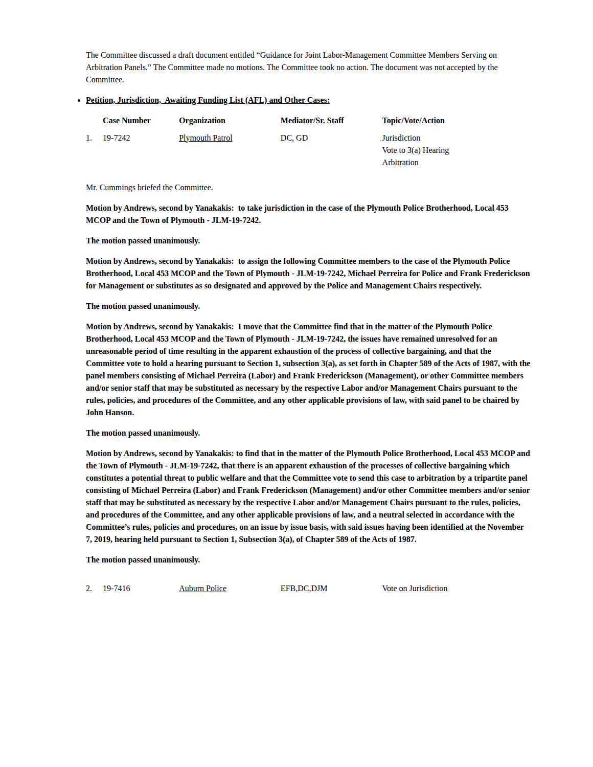The Committee discussed a draft document entitled “Guidance for Joint Labor-Management Committee Members Serving on Arbitration Panels.” The Committee made no motions. The Committee took no action. The document was not accepted by the Committee.
Petition, Jurisdiction, Awaiting Funding List (AFL) and Other Cases:
| | Case Number | Organization | Mediator/Sr. Staff | Topic/Vote/Action |
| --- | --- | --- | --- | --- |
| 1. | 19-7242 | Plymouth Patrol | DC, GD | Jurisdiction Vote to 3(a) Hearing Arbitration |
Mr. Cummings briefed the Committee.
Motion by Andrews, second by Yanakakis: to take jurisdiction in the case of the Plymouth Police Brotherhood, Local 453 MCOP and the Town of Plymouth - JLM-19-7242.
The motion passed unanimously.
Motion by Andrews, second by Yanakakis: to assign the following Committee members to the case of the Plymouth Police Brotherhood, Local 453 MCOP and the Town of Plymouth - JLM-19-7242, Michael Perreira for Police and Frank Frederickson for Management or substitutes as so designated and approved by the Police and Management Chairs respectively.
The motion passed unanimously.
Motion by Andrews, second by Yanakakis: I move that the Committee find that in the matter of the Plymouth Police Brotherhood, Local 453 MCOP and the Town of Plymouth - JLM-19-7242, the issues have remained unresolved for an unreasonable period of time resulting in the apparent exhaustion of the process of collective bargaining, and that the Committee vote to hold a hearing pursuant to Section 1, subsection 3(a), as set forth in Chapter 589 of the Acts of 1987, with the panel members consisting of Michael Perreira (Labor) and Frank Frederickson (Management), or other Committee members and/or senior staff that may be substituted as necessary by the respective Labor and/or Management Chairs pursuant to the rules, policies, and procedures of the Committee, and any other applicable provisions of law, with said panel to be chaired by John Hanson.
The motion passed unanimously.
Motion by Andrews, second by Yanakakis: to find that in the matter of the Plymouth Police Brotherhood, Local 453 MCOP and the Town of Plymouth - JLM-19-7242, that there is an apparent exhaustion of the processes of collective bargaining which constitutes a potential threat to public welfare and that the Committee vote to send this case to arbitration by a tripartite panel consisting of Michael Perreira (Labor) and Frank Frederickson (Management) and/or other Committee members and/or senior staff that may be substituted as necessary by the respective Labor and/or Management Chairs pursuant to the rules, policies, and procedures of the Committee, and any other applicable provisions of law, and a neutral selected in accordance with the Committee’s rules, policies and procedures, on an issue by issue basis, with said issues having been identified at the November 7, 2019, hearing held pursuant to Section 1, Subsection 3(a), of Chapter 589 of the Acts of 1987.
The motion passed unanimously.
| 2. | 19-7416 | Auburn Police | EFB,DC,DJM | Vote on Jurisdiction |